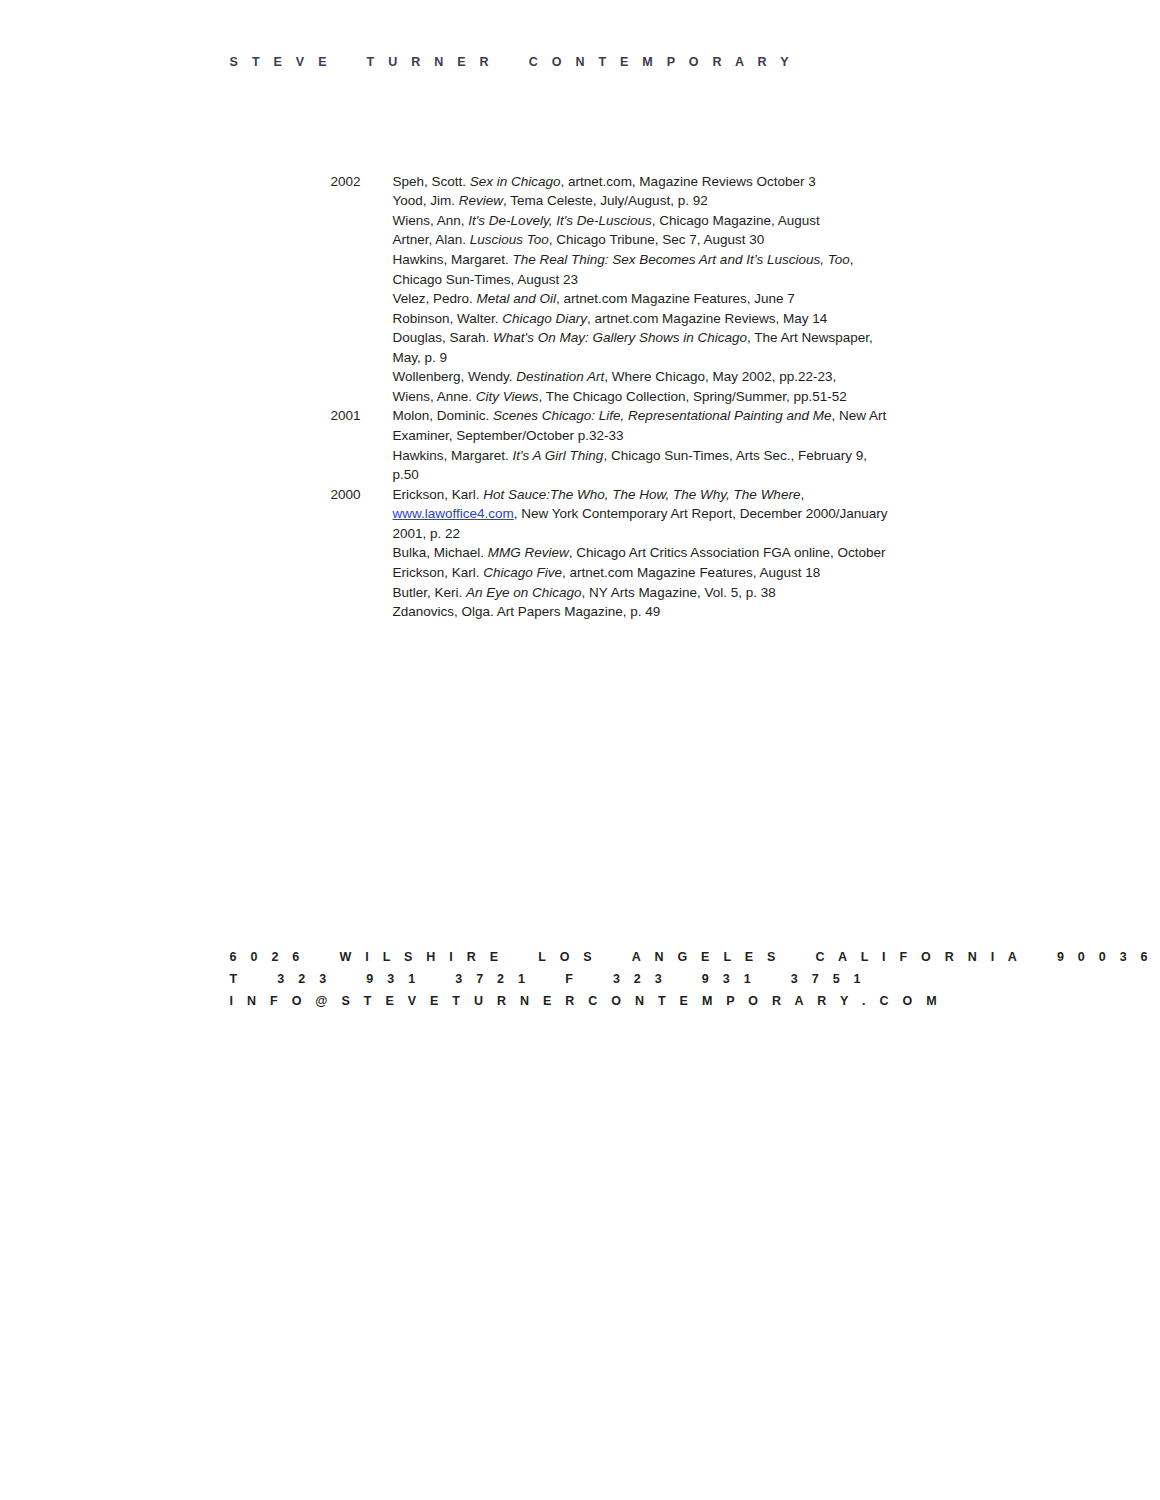S T E V E T U R N E R C O N T E M P O R A R Y
| 2002 | Speh, Scott. Sex in Chicago , artnet.com, Magazine Reviews October 3 Yood, Jim. Review , Tema Celeste, July/August, p. 92 Wiens, Ann, It's De-Lovely, It's De-Luscious , Chicago Magazine, August Artner, Alan. Luscious Too , Chicago Tribune, Sec 7, August 30 Hawkins, Margaret. The Real Thing: Sex Becomes Art and It’s Luscious, Too , Chicago Sun-Times, August 23 Velez, Pedro. Metal and Oil , artnet.com Magazine Features, June 7 Robinson, Walter. Chicago Diary , artnet.com Magazine Reviews, May 14 Douglas, Sarah. What's On May: Gallery Shows in Chicago , The Art Newspaper, May, p. 9 Wollenberg, Wendy. Destination Art , Where Chicago, May 2002, pp.22-23, Wiens, Anne. City Views , The Chicago Collection, Spring/Summer, pp.51-52 |
| 2001 | Molon, Dominic. Scenes Chicago: Life, Representational Painting and Me , New Art Examiner, September/October p.32-33 Hawkins, Margaret. It's A Girl Thing , Chicago Sun-Times, Arts Sec., February 9, p.50 |
| 2000 | Erickson, Karl. Hot Sauce:The Who, The How, The Why, The Where , www.lawoffice4.com , New York Contemporary Art Report, December 2000/January 2001, p. 22 Bulka, Michael. MMG Review , Chicago Art Critics Association FGA online, October Erickson, Karl. Chicago Five , artnet.com Magazine Features, August 18 Butler, Keri. An Eye on Chicago , NY Arts Magazine, Vol. 5, p. 38 Zdanovics, Olga. Art Papers Magazine, p. 49 |
6 0 2 6 W I L S H I R E L O S A N G E L E S C A L I F O R N I A 9 0 0 3 6
T 3 2 3 9 3 1 3 7 2 1 F 3 2 3 9 3 1 3 7 5 1
I N F O @ S T E V E T U R N E R C O N T E M P O R A R Y . C O M